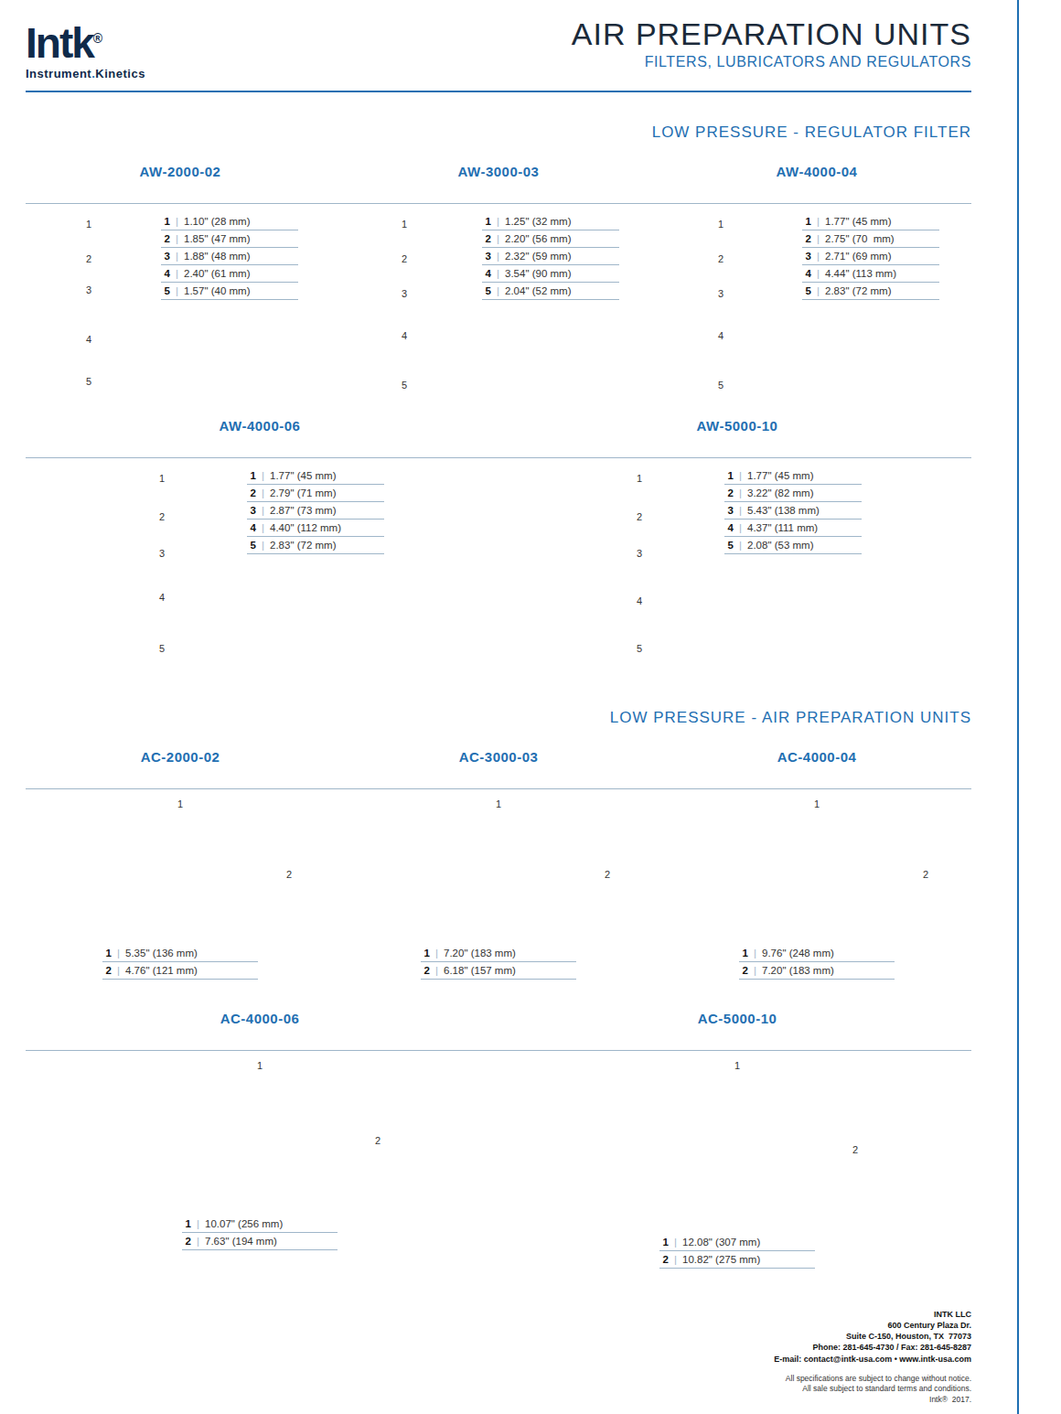Intk®
Instrument. Kinetics
Air Preparation Units
Filters, Lubricators and Regulators
Low Pressure - Regulator Filter
AW-2000-02
AW-3000-03
AW-4000-04
1 2 3 4 5
1|1.10" (28 mm)
2|1.85" (47 mm)
3|1.88" (48 mm)
4|2.40" (61 mm)
5|1.57" (40 mm)
1 2 3 4 5
1|1.25" (32 mm)
2|2.20" (56 mm)
3|2.32" (59 mm)
4|3.54" (90 mm)
5|2.04" (52 mm)
1 2 3 4 5
1|1.77" (45 mm)
2|2.75" (70 mm)
3|2.71" (69 mm)
4|4.44" (113 mm)
5|2.83" (72 mm)
AW-4000-06
AW-5000-10
1 2 3 4 5
1|1.77" (45 mm)
2|2.79" (71 mm)
3|2.87" (73 mm)
4|4.40" (112 mm)
5|2.83" (72 mm)
1 2 3 4 5
1|1.77" (45 mm)
2|3.22" (82 mm)
3|5.43" (138 mm)
4|4.37" (111 mm)
5|2.08" (53 mm)
Low Pressure - Air Preparation Units
AC-2000-02
AC-3000-03
AC-4000-04
1
2
1|5.35" (136 mm)
2|4.76" (121 mm)
1
2
1|7.20" (183 mm)
2|6.18" (157 mm)
1
2
1|9.76" (248 mm)
2|7.20" (183 mm)
AC-4000-06
AC-5000-10
1
2
1|10.07" (256 mm)
2|7.63" (194 mm)
1
2
1|12.08" (307 mm)
2|10.82" (275 mm)
INTK LLC
600 Century Plaza Dr.
Suite C-150, Houston, TX 77073
Phone: 281-645-4730 / Fax: 281-645-8287
E-mail: contact@intk-usa.com • www.intk-usa.com
All specifications are subject to change without notice.
All sale subject to standard terms and conditions.
Intk® 2017.